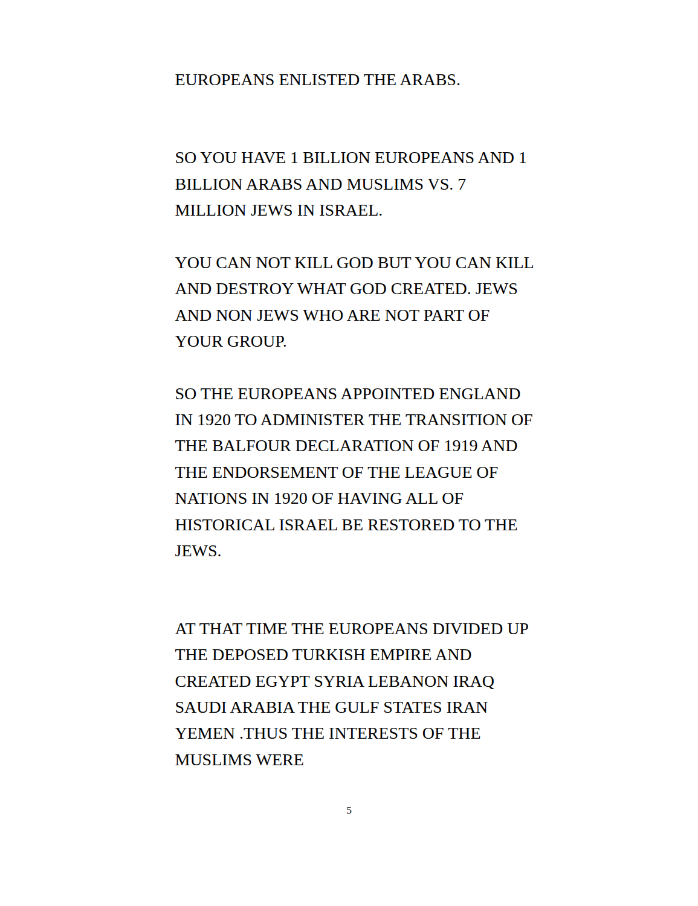EUROPEANS ENLISTED THE ARABS.
SO YOU HAVE 1 BILLION EUROPEANS AND 1 BILLION ARABS AND MUSLIMS VS. 7 MILLION JEWS IN ISRAEL.
YOU CAN NOT KILL GOD BUT YOU CAN KILL AND DESTROY WHAT GOD CREATED. JEWS AND NON JEWS WHO ARE NOT PART OF YOUR GROUP.
SO THE EUROPEANS APPOINTED ENGLAND IN 1920 TO ADMINISTER THE TRANSITION OF THE BALFOUR DECLARATION OF 1919 AND THE ENDORSEMENT OF THE LEAGUE OF NATIONS IN 1920 OF HAVING ALL OF HISTORICAL ISRAEL BE RESTORED TO THE JEWS.
AT THAT TIME THE EUROPEANS DIVIDED UP THE DEPOSED TURKISH EMPIRE AND CREATED EGYPT SYRIA LEBANON IRAQ SAUDI ARABIA THE GULF STATES IRAN YEMEN .THUS THE INTERESTS OF THE MUSLIMS WERE
5